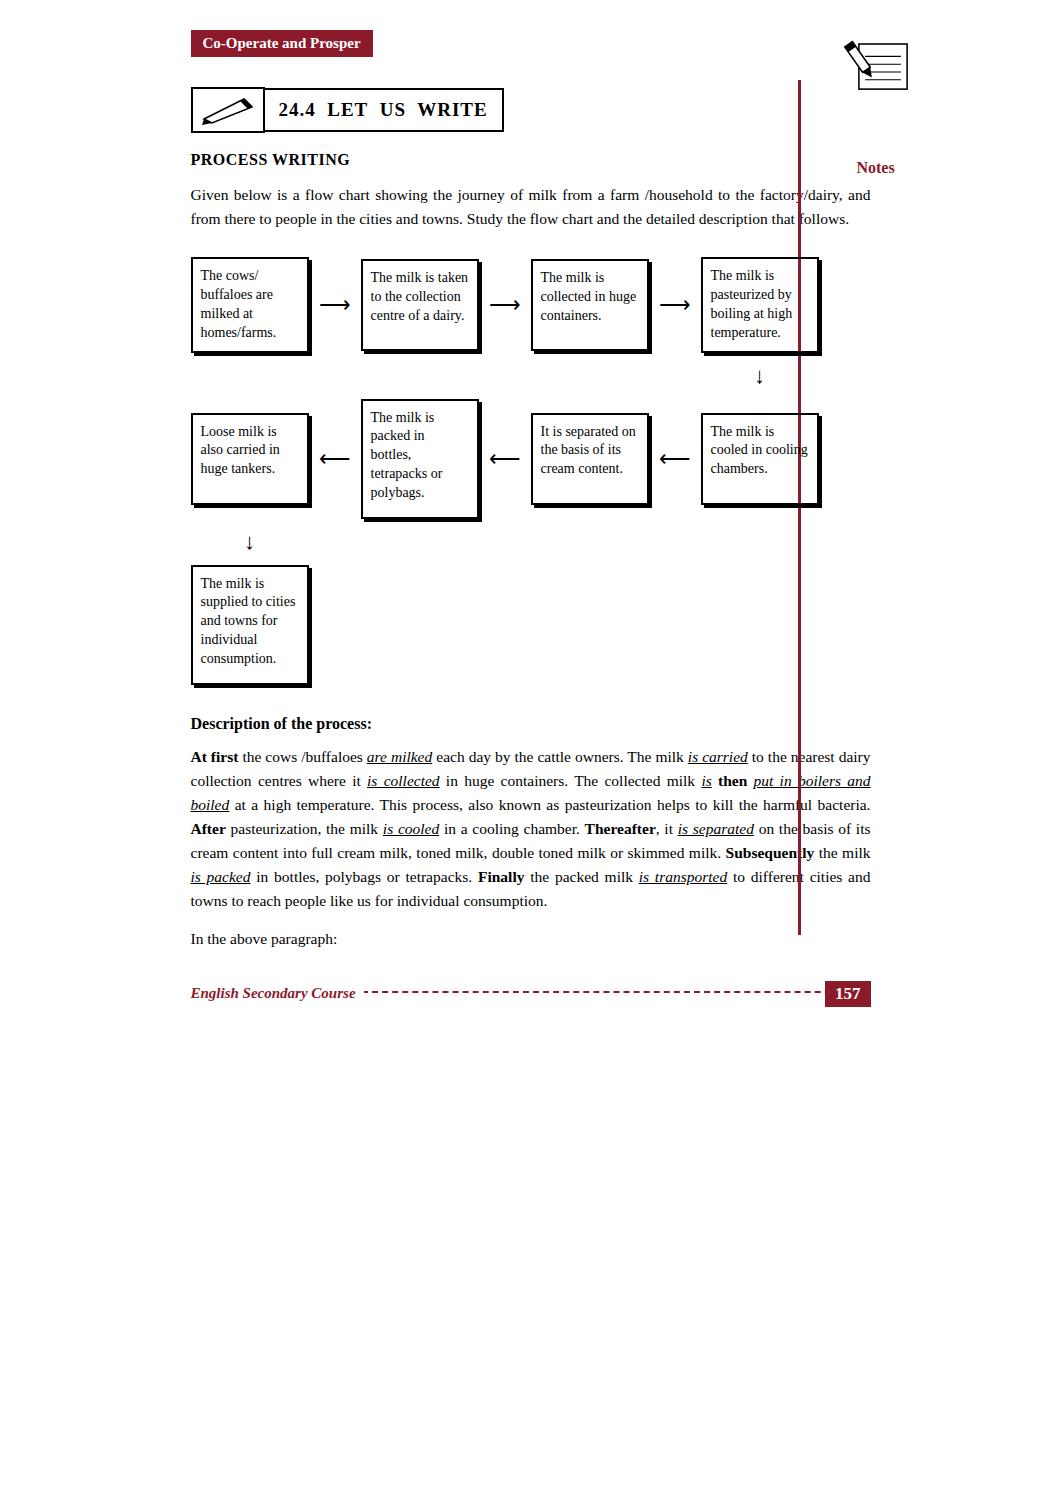Notes
Co-Operate and Prosper
24.4 LET US WRITE
PROCESS WRITING
Given below is a flow chart showing the journey of milk from a farm /household to the factory/dairy, and from there to people in the cities and towns. Study the flow chart and the detailed description that follows.
| The cows/ buffaloes are milked at homes/farms. | ⟶ | The milk is taken to the collection centre of a dairy. | ⟶ | The milk is collected in huge containers. | ⟶ | The milk is pasteurized by boiling at high temperature. |
| | ↓ |
| Loose milk is also carried in huge tankers. | ⟵ | The milk is packed in bottles, tetrapacks or polybags. | ⟵ | It is separated on the basis of its cream content. | ⟵ | The milk is cooled in cooling chambers. |
| ↓ | |
| The milk is supplied to cities and towns for individual consumption. | |
Description of the process:
At first the cows /buffaloes are milked each day by the cattle owners. The milk is carried to the nearest dairy collection centres where it is collected in huge containers. The collected milk is then put in boilers and boiled at a high temperature. This process, also known as pasteurization helps to kill the harmful bacteria. After pasteurization, the milk is cooled in a cooling chamber. Thereafter, it is separated on the basis of its cream content into full cream milk, toned milk, double toned milk or skimmed milk. Subsequently the milk is packed in bottles, polybags or tetrapacks. Finally the packed milk is transported to different cities and towns to reach people like us for individual consumption.
In the above paragraph:
English Secondary Course
157